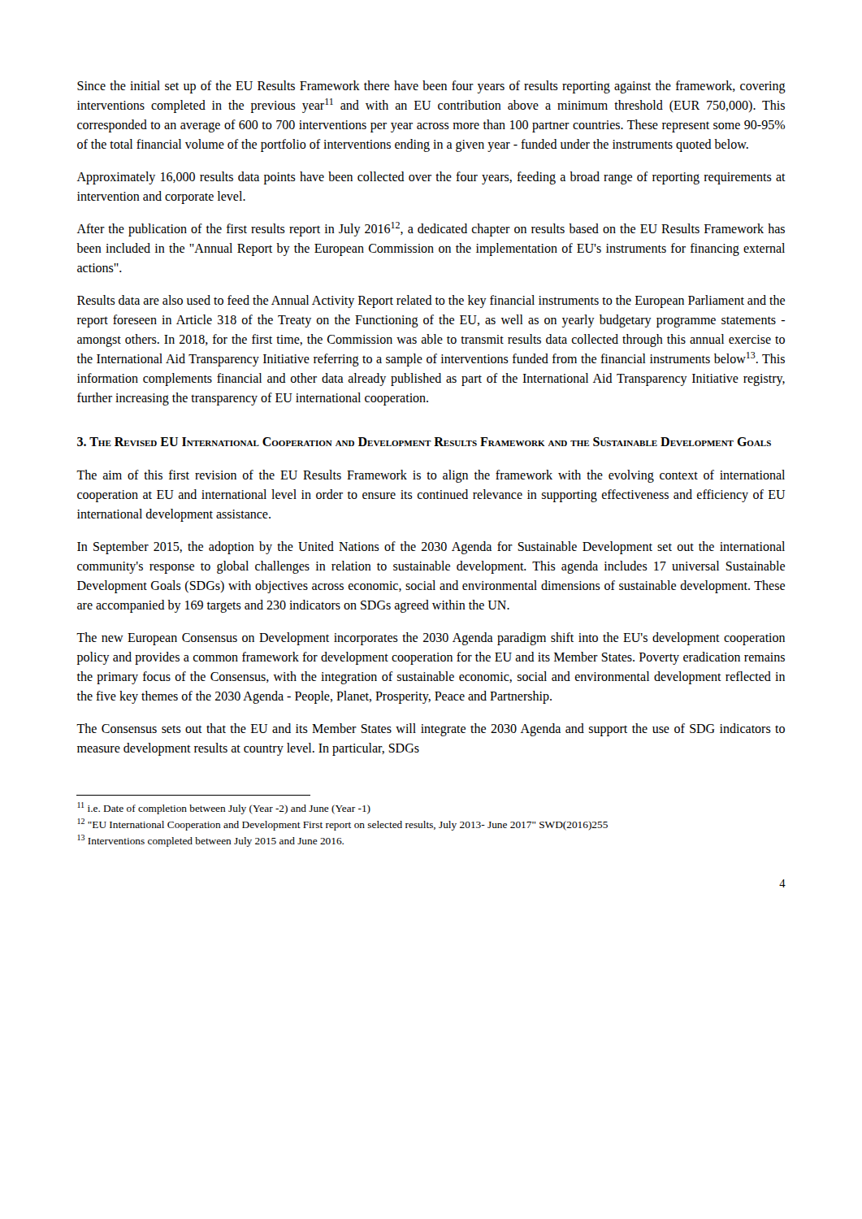Since the initial set up of the EU Results Framework there have been four years of results reporting against the framework, covering interventions completed in the previous year11 and with an EU contribution above a minimum threshold (EUR 750,000). This corresponded to an average of 600 to 700 interventions per year across more than 100 partner countries. These represent some 90-95% of the total financial volume of the portfolio of interventions ending in a given year - funded under the instruments quoted below.
Approximately 16,000 results data points have been collected over the four years, feeding a broad range of reporting requirements at intervention and corporate level.
After the publication of the first results report in July 201612, a dedicated chapter on results based on the EU Results Framework has been included in the "Annual Report by the European Commission on the implementation of EU's instruments for financing external actions".
Results data are also used to feed the Annual Activity Report related to the key financial instruments to the European Parliament and the report foreseen in Article 318 of the Treaty on the Functioning of the EU, as well as on yearly budgetary programme statements - amongst others. In 2018, for the first time, the Commission was able to transmit results data collected through this annual exercise to the International Aid Transparency Initiative referring to a sample of interventions funded from the financial instruments below13. This information complements financial and other data already published as part of the International Aid Transparency Initiative registry, further increasing the transparency of EU international cooperation.
3. The Revised EU International Cooperation and Development Results Framework and the Sustainable Development Goals
The aim of this first revision of the EU Results Framework is to align the framework with the evolving context of international cooperation at EU and international level in order to ensure its continued relevance in supporting effectiveness and efficiency of EU international development assistance.
In September 2015, the adoption by the United Nations of the 2030 Agenda for Sustainable Development set out the international community's response to global challenges in relation to sustainable development. This agenda includes 17 universal Sustainable Development Goals (SDGs) with objectives across economic, social and environmental dimensions of sustainable development. These are accompanied by 169 targets and 230 indicators on SDGs agreed within the UN.
The new European Consensus on Development incorporates the 2030 Agenda paradigm shift into the EU's development cooperation policy and provides a common framework for development cooperation for the EU and its Member States. Poverty eradication remains the primary focus of the Consensus, with the integration of sustainable economic, social and environmental development reflected in the five key themes of the 2030 Agenda - People, Planet, Prosperity, Peace and Partnership.
The Consensus sets out that the EU and its Member States will integrate the 2030 Agenda and support the use of SDG indicators to measure development results at country level. In particular, SDGs
11 i.e. Date of completion between July (Year -2) and June (Year -1)
12 "EU International Cooperation and Development First report on selected results, July 2013- June 2017" SWD(2016)255
13 Interventions completed between July 2015 and June 2016.
4